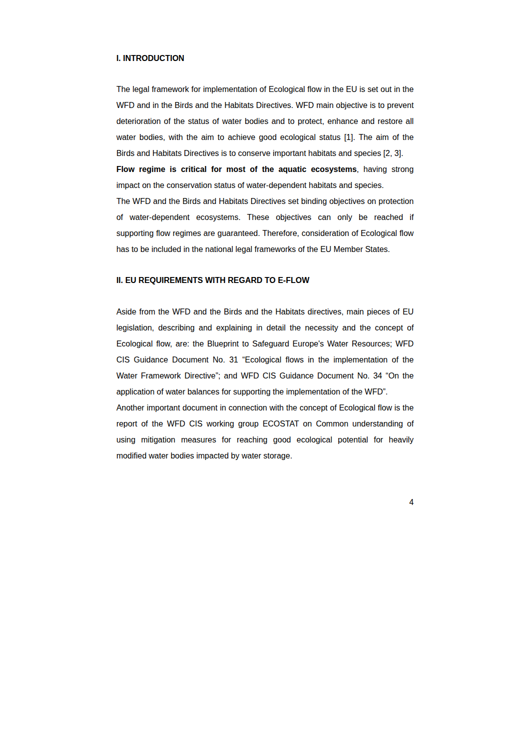I. INTRODUCTION
The legal framework for implementation of Ecological flow in the EU is set out in the WFD and in the Birds and the Habitats Directives. WFD main objective is to prevent deterioration of the status of water bodies and to protect, enhance and restore all water bodies, with the aim to achieve good ecological status [1]. The aim of the Birds and Habitats Directives is to conserve important habitats and species [2, 3].
Flow regime is critical for most of the aquatic ecosystems, having strong impact on the conservation status of water-dependent habitats and species.
The WFD and the Birds and Habitats Directives set binding objectives on protection of water-dependent ecosystems. These objectives can only be reached if supporting flow regimes are guaranteed. Therefore, consideration of Ecological flow has to be included in the national legal frameworks of the EU Member States.
II. EU REQUIREMENTS WITH REGARD TO E-FLOW
Aside from the WFD and the Birds and the Habitats directives, main pieces of EU legislation, describing and explaining in detail the necessity and the concept of Ecological flow, are: the Blueprint to Safeguard Europe's Water Resources; WFD CIS Guidance Document No. 31 “Ecological flows in the implementation of the Water Framework Directive”; and WFD CIS Guidance Document No. 34 “On the application of water balances for supporting the implementation of the WFD”.
Another important document in connection with the concept of Ecological flow is the report of the WFD CIS working group ECOSTAT on Common understanding of using mitigation measures for reaching good ecological potential for heavily modified water bodies impacted by water storage.
4